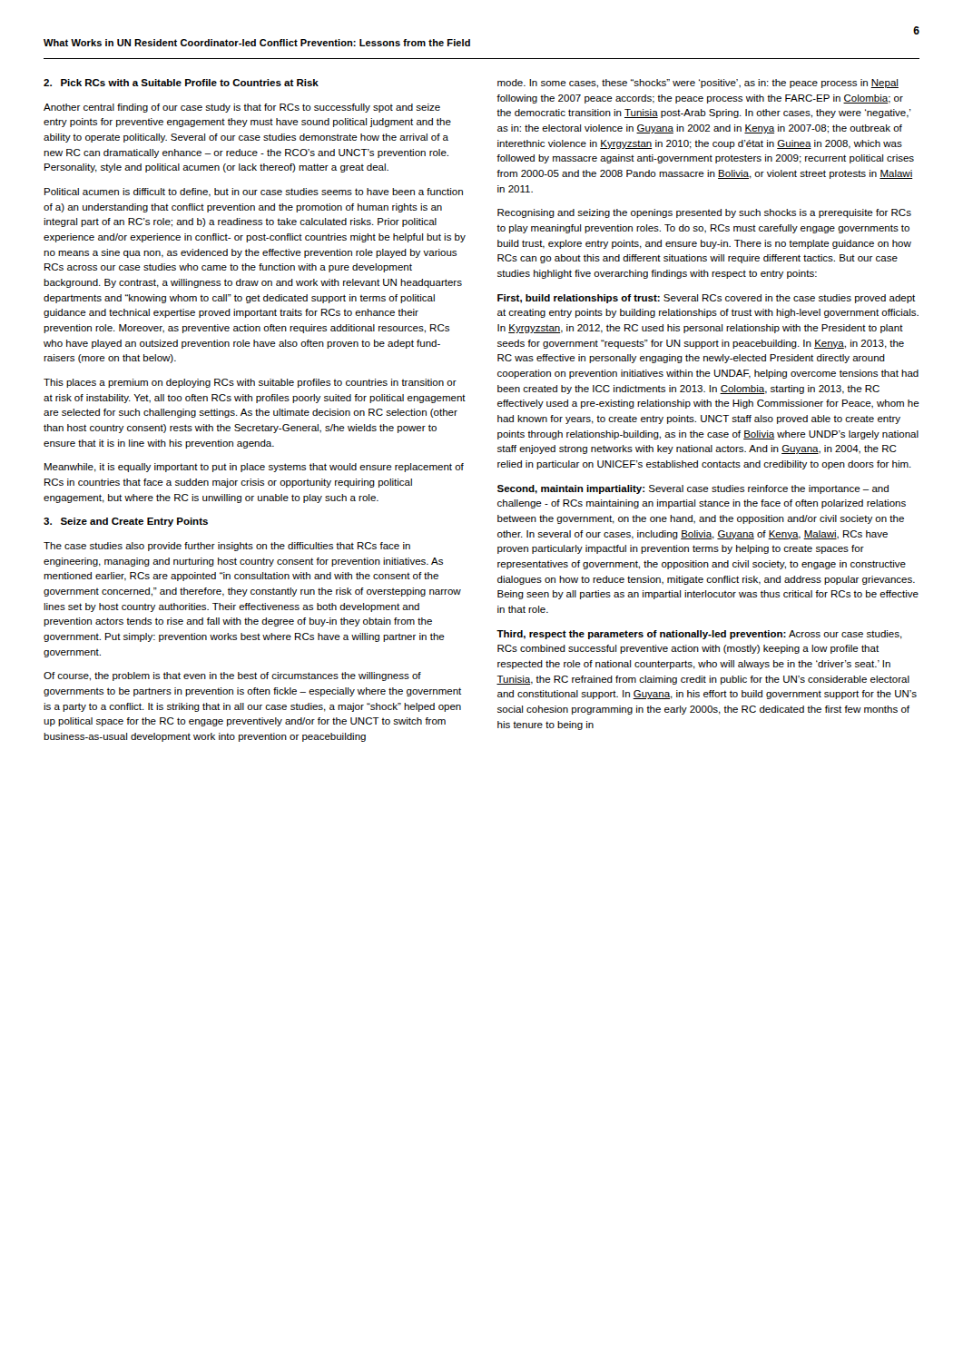6
What Works in UN Resident Coordinator-led Conflict Prevention: Lessons from the Field
2. Pick RCs with a Suitable Profile to Countries at Risk
Another central finding of our case study is that for RCs to successfully spot and seize entry points for preventive engagement they must have sound political judgment and the ability to operate politically. Several of our case studies demonstrate how the arrival of a new RC can dramatically enhance – or reduce - the RCO’s and UNCT’s prevention role. Personality, style and political acumen (or lack thereof) matter a great deal.
Political acumen is difficult to define, but in our case studies seems to have been a function of a) an understanding that conflict prevention and the promotion of human rights is an integral part of an RC’s role; and b) a readiness to take calculated risks. Prior political experience and/or experience in conflict- or post-conflict countries might be helpful but is by no means a sine qua non, as evidenced by the effective prevention role played by various RCs across our case studies who came to the function with a pure development background. By contrast, a willingness to draw on and work with relevant UN headquarters departments and “knowing whom to call” to get dedicated support in terms of political guidance and technical expertise proved important traits for RCs to enhance their prevention role. Moreover, as preventive action often requires additional resources, RCs who have played an outsized prevention role have also often proven to be adept fund-raisers (more on that below).
This places a premium on deploying RCs with suitable profiles to countries in transition or at risk of instability. Yet, all too often RCs with profiles poorly suited for political engagement are selected for such challenging settings. As the ultimate decision on RC selection (other than host country consent) rests with the Secretary-General, s/he wields the power to ensure that it is in line with his prevention agenda.
Meanwhile, it is equally important to put in place systems that would ensure replacement of RCs in countries that face a sudden major crisis or opportunity requiring political engagement, but where the RC is unwilling or unable to play such a role.
3. Seize and Create Entry Points
The case studies also provide further insights on the difficulties that RCs face in engineering, managing and nurturing host country consent for prevention initiatives. As mentioned earlier, RCs are appointed “in consultation with and with the consent of the government concerned,” and therefore, they constantly run the risk of overstepping narrow lines set by host country authorities. Their effectiveness as both development and prevention actors tends to rise and fall with the degree of buy-in they obtain from the government. Put simply: prevention works best where RCs have a willing partner in the government.
Of course, the problem is that even in the best of circumstances the willingness of governments to be partners in prevention is often fickle – especially where the government is a party to a conflict. It is striking that in all our case studies, a major “shock” helped open up political space for the RC to engage preventively and/or for the UNCT to switch from business-as-usual development work into prevention or peacebuilding
mode. In some cases, these “shocks” were ‘positive’, as in: the peace process in Nepal following the 2007 peace accords; the peace process with the FARC-EP in Colombia; or the democratic transition in Tunisia post-Arab Spring. In other cases, they were ‘negative,’ as in: the electoral violence in Guyana in 2002 and in Kenya in 2007-08; the outbreak of interethnic violence in Kyrgyzstan in 2010; the coup d’état in Guinea in 2008, which was followed by massacre against anti-government protesters in 2009; recurrent political crises from 2000-05 and the 2008 Pando massacre in Bolivia, or violent street protests in Malawi in 2011.
Recognising and seizing the openings presented by such shocks is a prerequisite for RCs to play meaningful prevention roles. To do so, RCs must carefully engage governments to build trust, explore entry points, and ensure buy-in. There is no template guidance on how RCs can go about this and different situations will require different tactics. But our case studies highlight five overarching findings with respect to entry points:
First, build relationships of trust: Several RCs covered in the case studies proved adept at creating entry points by building relationships of trust with high-level government officials. In Kyrgyzstan, in 2012, the RC used his personal relationship with the President to plant seeds for government “requests” for UN support in peacebuilding. In Kenya, in 2013, the RC was effective in personally engaging the newly-elected President directly around cooperation on prevention initiatives within the UNDAF, helping overcome tensions that had been created by the ICC indictments in 2013. In Colombia, starting in 2013, the RC effectively used a pre-existing relationship with the High Commissioner for Peace, whom he had known for years, to create entry points. UNCT staff also proved able to create entry points through relationship-building, as in the case of Bolivia where UNDP’s largely national staff enjoyed strong networks with key national actors. And in Guyana, in 2004, the RC relied in particular on UNICEF’s established contacts and credibility to open doors for him.
Second, maintain impartiality: Several case studies reinforce the importance – and challenge - of RCs maintaining an impartial stance in the face of often polarized relations between the government, on the one hand, and the opposition and/or civil society on the other. In several of our cases, including Bolivia, Guyana of Kenya, Malawi, RCs have proven particularly impactful in prevention terms by helping to create spaces for representatives of government, the opposition and civil society, to engage in constructive dialogues on how to reduce tension, mitigate conflict risk, and address popular grievances. Being seen by all parties as an impartial interlocutor was thus critical for RCs to be effective in that role.
Third, respect the parameters of nationally-led prevention: Across our case studies, RCs combined successful preventive action with (mostly) keeping a low profile that respected the role of national counterparts, who will always be in the ‘driver’s seat.’ In Tunisia, the RC refrained from claiming credit in public for the UN’s considerable electoral and constitutional support. In Guyana, in his effort to build government support for the UN’s social cohesion programming in the early 2000s, the RC dedicated the first few months of his tenure to being in